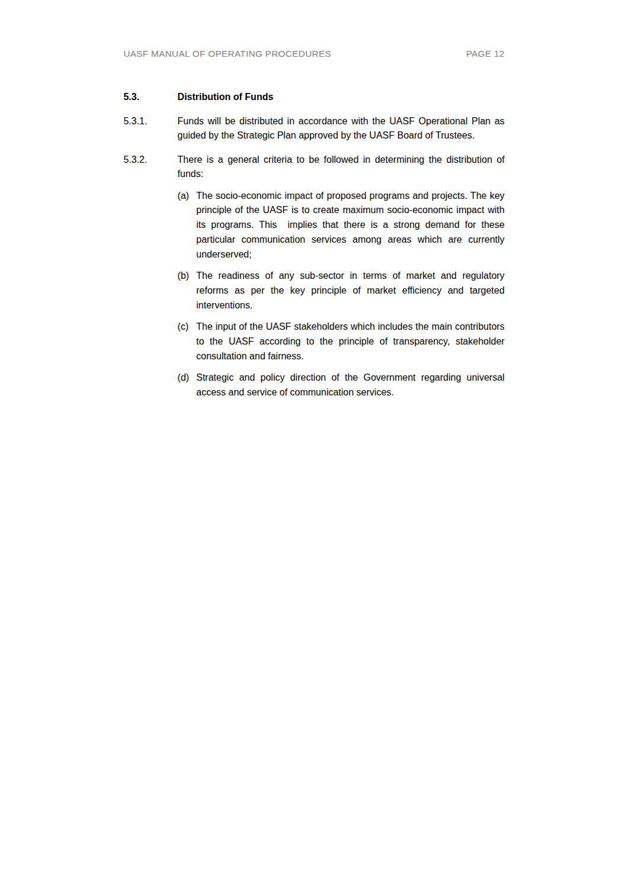UASF Manual of Operating Procedures Page 12
5.3. Distribution of Funds
5.3.1. Funds will be distributed in accordance with the UASF Operational Plan as guided by the Strategic Plan approved by the UASF Board of Trustees.
5.3.2. There is a general criteria to be followed in determining the distribution of funds:
(a) The socio-economic impact of proposed programs and projects. The key principle of the UASF is to create maximum socio-economic impact with its programs. This implies that there is a strong demand for these particular communication services among areas which are currently underserved;
(b) The readiness of any sub-sector in terms of market and regulatory reforms as per the key principle of market efficiency and targeted interventions.
(c) The input of the UASF stakeholders which includes the main contributors to the UASF according to the principle of transparency, stakeholder consultation and fairness.
(d) Strategic and policy direction of the Government regarding universal access and service of communication services.